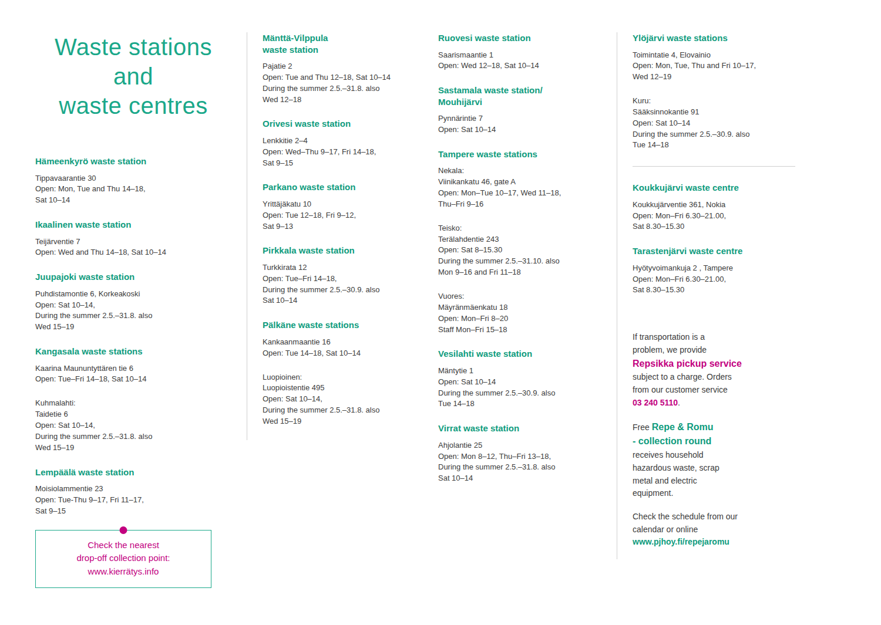Waste stations and
waste centres
Hämeenkyrö waste station
Tippavaarantie 30
Open: Mon, Tue and Thu 14–18,
Sat 10–14
Ikaalinen waste station
Teijärventie 7
Open: Wed and Thu 14–18, Sat 10–14
Juupajoki waste station
Puhdistamontie 6, Korkeakoski
Open: Sat 10–14,
During the summer 2.5.–31.8. also
Wed 15–19
Kangasala waste stations
Kaarina Maununtyttären tie 6
Open: Tue–Fri 14–18, Sat 10–14
Kuhmalahti:
Taidetie 6
Open: Sat 10–14,
During the summer 2.5.–31.8. also
Wed 15–19
Lempäälä waste station
Moisiolammentie 23
Open: Tue-Thu 9–17, Fri 11–17,
Sat 9–15
Check the nearest
drop-off collection point:
www.kierrätys.info
Mänttä-Vilppula
waste station
Pajatie 2
Open: Tue and Thu 12–18, Sat 10–14
During the summer 2.5.–31.8. also
Wed 12–18
Orivesi waste station
Lenkkitie 2–4
Open: Wed–Thu 9–17, Fri 14–18,
Sat 9–15
Parkano waste station
Yrittäjäkatu 10
Open: Tue 12–18, Fri 9–12,
Sat 9–13
Pirkkala waste station
Turkkirata 12
Open: Tue–Fri 14–18,
During the summer 2.5.–30.9. also
Sat 10–14
Pälkäne waste stations
Kankaanmaantie 16
Open: Tue 14–18, Sat 10–14
Luopioinen:
Luopioistentie 495
Open: Sat 10–14,
During the summer 2.5.–31.8. also
Wed 15–19
Ruovesi waste station
Saarismaantie 1
Open: Wed 12–18, Sat 10–14
Sastamala waste station/
Mouhijärvi
Pynnärintie 7
Open: Sat 10–14
Tampere waste stations
Nekala:
Viinikankatu 46, gate A
Open: Mon–Tue 10–17, Wed 11–18,
Thu–Fri 9–16
Teisko:
Terälahdentie 243
Open: Sat 8–15.30
During the summer 2.5.–31.10. also
Mon 9–16 and Fri 11–18
Vuores:
Mäyränmäenkatu 18
Open: Mon–Fri 8–20
Staff Mon–Fri 15–18
Vesilahti waste station
Mäntytie 1
Open: Sat 10–14
During the summer 2.5.–30.9. also
Tue 14–18
Virrat waste station
Ahjolantie 25
Open: Mon 8–12, Thu–Fri 13–18,
During the summer 2.5.–31.8. also
Sat 10–14
Ylöjärvi waste stations
Toimintatie 4, Elovainio
Open: Mon, Tue, Thu and Fri 10–17,
Wed 12–19
Kuru:
Sääksinnokantie 91
Open: Sat 10–14
During the summer 2.5.–30.9. also
Tue 14–18
Koukkujärvi waste centre
Koukkujärventie 361, Nokia
Open: Mon–Fri 6.30–21.00,
Sat 8.30–15.30
Tarastenjärvi waste centre
Hyötyvoimankuja 2 , Tampere
Open: Mon–Fri 6.30–21.00,
Sat 8.30–15.30
If transportation is a
problem, we provide
Repsikka pickup service
subject to a charge. Orders
from our customer service
03 240 5110.
Free Repe & Romu
- collection round
receives household
hazardous waste, scrap
metal and electric
equipment.
Check the schedule from our
calendar or online
www.pjhoy.fi/repejaromu